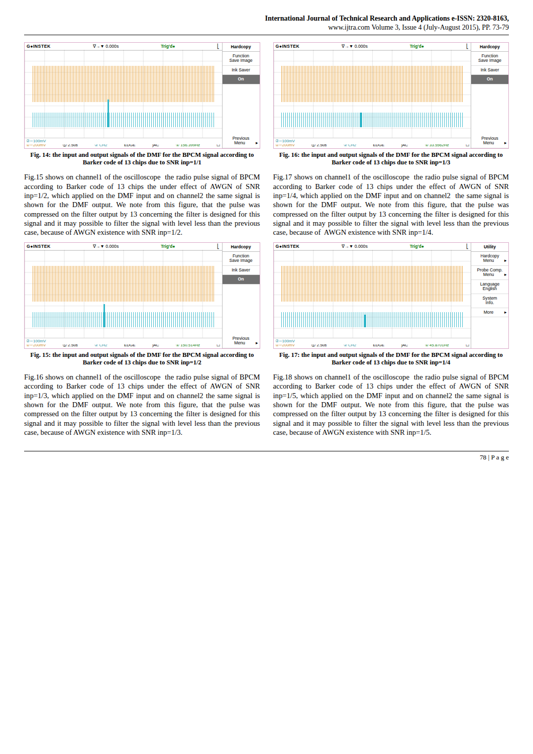International Journal of Technical Research and Applications e-ISSN: 2320-8163,
www.ijtra.com Volume 3, Issue 4 (July-August 2015), PP. 73-79
G●INSTEK ∇→▼ 0.000s Trig'd● ⎣
①∼200mV Ⓢ 2.5us ② CH2 EDGE ∫AC ① 156.399Hz ☐
②∼100mV
Hardcopy
Function
Save Image
Ink Saver
On
Previous
Menu ▸
Fig. 14: the input and output signals of the DMF for the BPCM signal according to Barker code of 13 chips due to SNR inp=1/1
Fig.15 shows on channel1 of the oscilloscope the radio pulse signal of BPCM according to Barker code of 13 chips the under effect of AWGN of SNR inp=1/2, which applied on the DMF input and on channel2 the same signal is shown for the DMF output. We note from this figure, that the pulse was compressed on the filter output by 13 concerning the filter is designed for this signal and it may possible to filter the signal with level less than the previous case, because of AWGN existence with SNR inp=1/2.
G●INSTEK ∇→▼ 0.000s Trig'd● ⎣
①∼200mV Ⓢ 2.5us ② CH2 EDGE ∫AC ① 150.514Hz ☐
②∼100mV
Hardcopy
Function
Save Image
Ink Saver
On
Previous
Menu ▸
Fig. 15: the input and output signals of the DMF for the BPCM signal according to Barker code of 13 chips due to SNR inp=1/2
Fig.16 shows on channel1 of the oscilloscope the radio pulse signal of BPCM according to Barker code of 13 chips under the effect of AWGN of SNR inp=1/3, which applied on the DMF input and on channel2 the same signal is shown for the DMF output. We note from this figure, that the pulse was compressed on the filter output by 13 concerning the filter is designed for this signal and it may possible to filter the signal with level less than the previous case, because of AWGN existence with SNR inp=1/3.
G●INSTEK ∇→▼ 0.000s Trig'd● ⎣
①∼200mV Ⓢ 2.5us ② CH2 EDGE ∫AC ① 33.5562Hz ☐
②∼100mV
Hardcopy
Function
Save Image
Ink Saver
On
Previous
Menu ▸
Fig. 16: the input and output signals of the DMF for the BPCM signal according to Barker code of 13 chips due to SNR inp=1/3
Fig.17 shows on channel1 of the oscilloscope the radio pulse signal of BPCM according to Barker code of 13 chips under the effect of AWGN of SNR inp=1/4, which applied on the DMF input and on channel2 the same signal is shown for the DMF output. We note from this figure, that the pulse was compressed on the filter output by 13 concerning the filter is designed for this signal and it may possible to filter the signal with level less than the previous case, because of AWGN existence with SNR inp=1/4.
G●INSTEK ∇→▼ 0.000s Trig'd● ⎣
①∼200mV Ⓢ 2.5us ② CH2 EDGE ∫AC ① 45.8701Hz ☐
②∼100mV
Utility
Hardcopy
Menu ▸
Probe Comp.
Menu ▸
Language
English
System
Info.
More ▸
Fig. 17: the input and output signals of the DMF for the BPCM signal according to Barker code of 13 chips due to SNR inp=1/4
Fig.18 shows on channel1 of the oscilloscope the radio pulse signal of BPCM according to Barker code of 13 chips under the effect of AWGN of SNR inp=1/5, which applied on the DMF input and on channel2 the same signal is shown for the DMF output. We note from this figure, that the pulse was compressed on the filter output by 13 concerning the filter is designed for this signal and it may possible to filter the signal with level less than the previous case, because of AWGN existence with SNR inp=1/5.
78 | P a g e